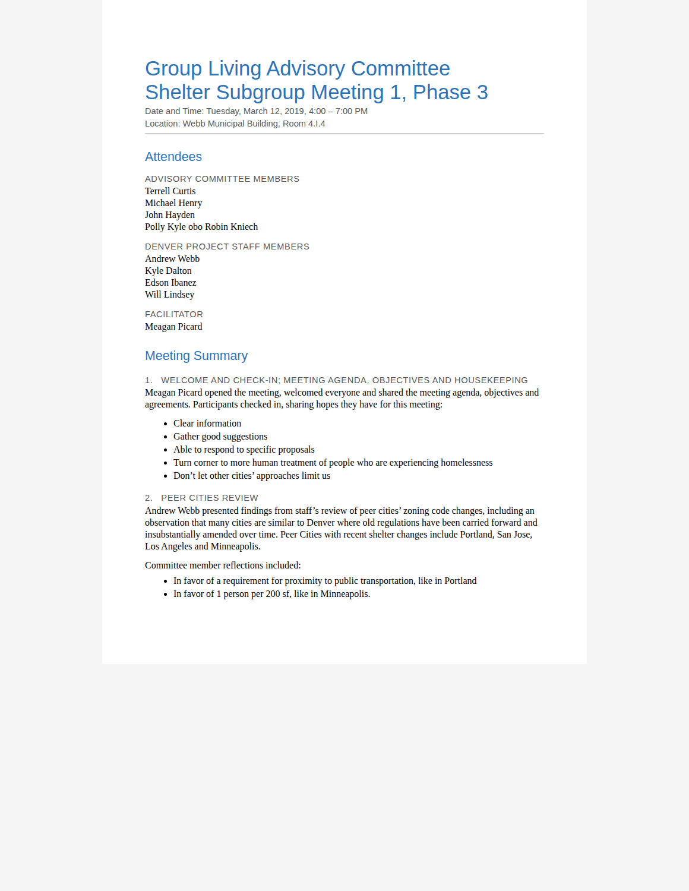Group Living Advisory CommitteeShelter Subgroup Meeting 1, Phase 3
Date and Time: Tuesday, March 12, 2019, 4:00 – 7:00 PM
Location: Webb Municipal Building, Room 4.I.4
Attendees
Advisory Committee Members
Terrell Curtis
Michael Henry
John Hayden
Polly Kyle obo Robin Kniech
Denver Project Staff Members
Andrew Webb
Kyle Dalton
Edson Ibanez
Will Lindsey
Facilitator
Meagan Picard
Meeting Summary
1. Welcome and Check-in; Meeting Agenda, Objectives and Housekeeping
Meagan Picard opened the meeting, welcomed everyone and shared the meeting agenda, objectives and agreements. Participants checked in, sharing hopes they have for this meeting:
Clear information
Gather good suggestions
Able to respond to specific proposals
Turn corner to more human treatment of people who are experiencing homelessness
Don’t let other cities’ approaches limit us
2. Peer Cities Review
Andrew Webb presented findings from staff’s review of peer cities’ zoning code changes, including an observation that many cities are similar to Denver where old regulations have been carried forward and insubstantially amended over time. Peer Cities with recent shelter changes include Portland, San Jose, Los Angeles and Minneapolis.
Committee member reflections included:
In favor of a requirement for proximity to public transportation, like in Portland
In favor of 1 person per 200 sf, like in Minneapolis.